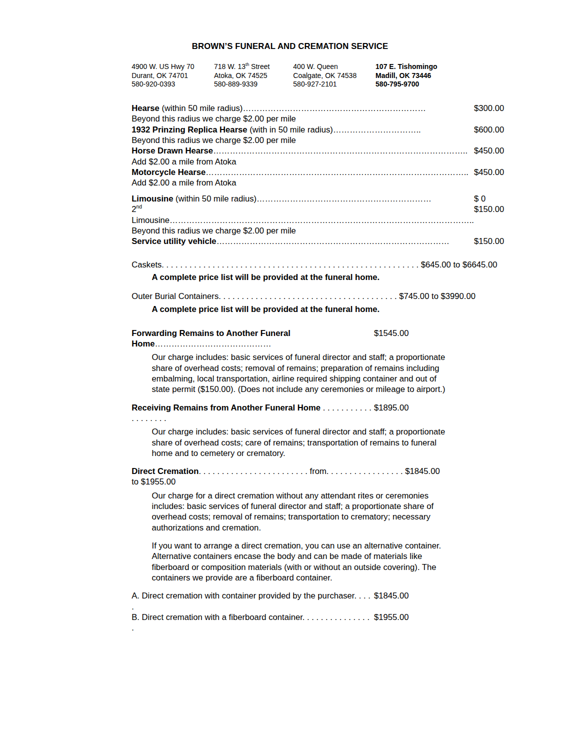BROWN’S FUNERAL AND CREMATION SERVICE
| 4900 W. US Hwy 70 | 718 W. 13 th Street | 400 W. Queen | 107 E. Tishomingo |
| Durant, OK 74701 | Atoka, OK 74525 | Coalgate, OK 74538 | Madill, OK 73446 |
| 580-920-0393 | 580-889-9339 | 580-927-2101 | 580-795-9700 |
| Hearse (within 50 mile radius)………………………………………………………… | $300.00 |
| Beyond this radius we charge $2.00 per mile | |
| 1932 Prinzing Replica Hearse (with in 50 mile radius)………………………….. | $600.00 |
| Beyond this radius we charge $2.00 per mile | |
| Horse Drawn Hearse ……………………………………………………………………………….. | $450.00 |
| Add $2.00 a mile from Atoka | |
| Motorcycle Hearse ………………………………………………………………………………….. | $450.00 |
| Add $2.00 a mile from Atoka | |
| Limousine (within 50 mile radius)……………………………………………………… | $ 0 |
| 2 nd Limousine……………………………………………………………………………………………….. | $150.00 |
| Beyond this radius we charge $2.00 per mile | |
| Service utility vehicle ………………………………………………………………………… | $150.00 |
| Caskets. . . . . . . . . . . . . . . . . . . . . . . . . . . . . . . . . . . . . . . . . . . . . . . . . . . . . . . . $645.00 to $6645.00 |
A complete price list will be provided at the funeral home.
| Outer Burial Containers. . . . . . . . . . . . . . . . . . . . . . . . . . . . . . . . . . . . . . . $745.00 to $3990.00 |
A complete price list will be provided at the funeral home.
| Forwarding Remains to Another Funeral Home …………………………………… | $1545.00 |
Our charge includes: basic services of funeral director and staff; a proportionate share of overhead costs; removal of remains; preparation of remains including embalming, local transportation, airline required shipping container and out of state permit ($150.00). (Does not include any ceremonies or mileage to airport.)
| Receiving Remains from Another Funeral Home . . . . . . . . . . . . . . . . . . . | $1895.00 |
Our charge includes: basic services of funeral director and staff; a proportionate share of overhead costs; care of remains; transportation of remains to funeral home and to cemetery or crematory.
| Direct Cremation . . . . . . . . . . . . . . . . . . . . . . . . from. . . . . . . . . . . . . . . . . $1845.00 to $1955.00 |
Our charge for a direct cremation without any attendant rites or ceremonies includes: basic services of funeral director and staff; a proportionate share of overhead costs; removal of remains; transportation to crematory; necessary authorizations and cremation.
If you want to arrange a direct cremation, you can use an alternative container. Alternative containers encase the body and can be made of materials like fiberboard or composition materials (with or without an outside covering). The containers we provide are a fiberboard container.
| A. Direct cremation with container provided by the purchaser. . . . . | $1845.00 |
| B. Direct cremation with a fiberboard container. . . . . . . . . . . . . . . . | $1955.00 |